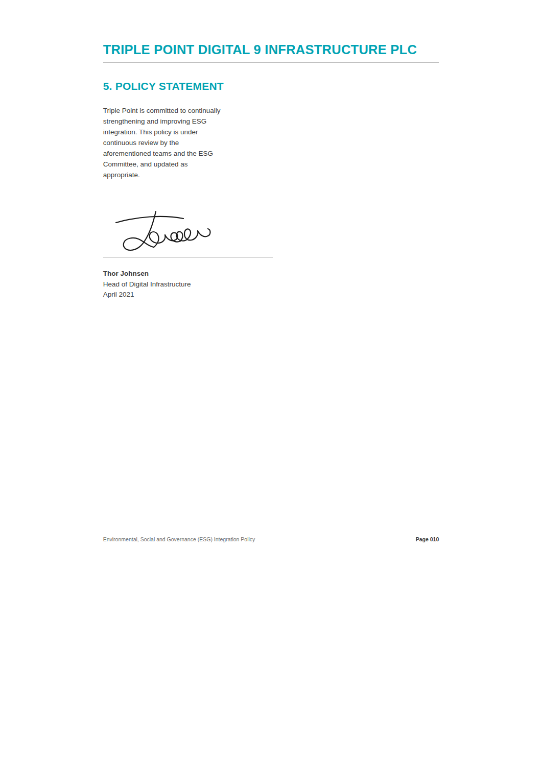Triple Point Digital 9 Infrastructure PLC
5. Policy Statement
Triple Point is committed to continually strengthening and improving ESG integration. This policy is under continuous review by the aforementioned teams and the ESG Committee, and updated as appropriate.
Thor Johnsen
Head of Digital Infrastructure
April 2021
Environmental, Social and Governance (ESG) Integration Policy
Page 010